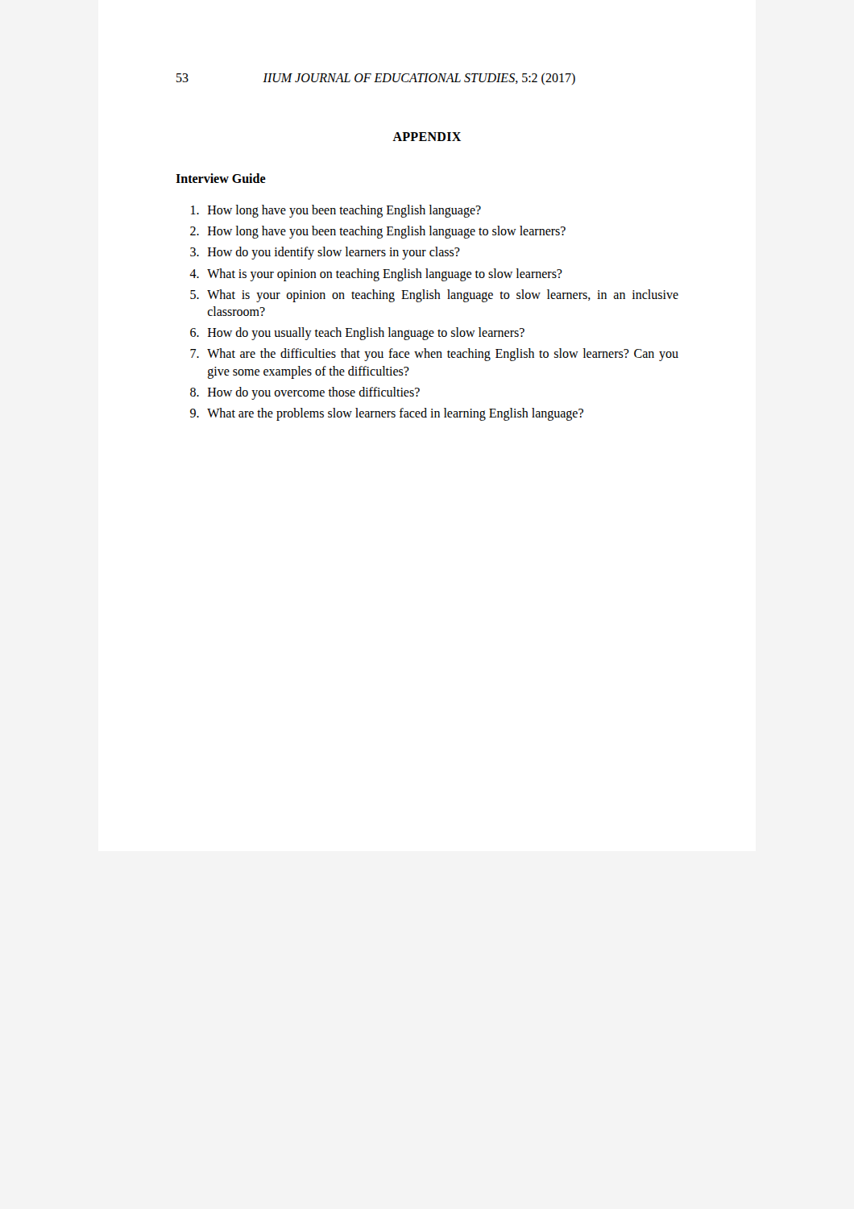53
IIUM JOURNAL OF EDUCATIONAL STUDIES, 5:2 (2017)
APPENDIX
Interview Guide
How long have you been teaching English language?
How long have you been teaching English language to slow learners?
How do you identify slow learners in your class?
What is your opinion on teaching English language to slow learners?
What is your opinion on teaching English language to slow learners, in an inclusive classroom?
How do you usually teach English language to slow learners?
What are the difficulties that you face when teaching English to slow learners? Can you give some examples of the difficulties?
How do you overcome those difficulties?
What are the problems slow learners faced in learning English language?